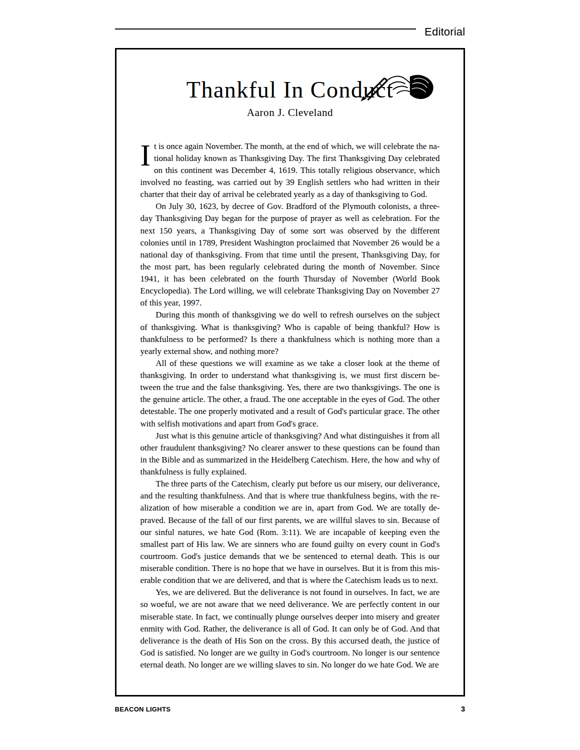Editorial
Thankful In Conduct
Aaron J. Cleveland
It is once again November. The month, at the end of which, we will celebrate the national holiday known as Thanksgiving Day. The first Thanksgiving Day celebrated on this continent was December 4, 1619. This totally religious observance, which involved no feasting, was carried out by 39 English settlers who had written in their charter that their day of arrival be celebrated yearly as a day of thanksgiving to God.
On July 30, 1623, by decree of Gov. Bradford of the Plymouth colonists, a three-day Thanksgiving Day began for the purpose of prayer as well as celebration. For the next 150 years, a Thanksgiving Day of some sort was observed by the different colonies until in 1789, President Washington proclaimed that November 26 would be a national day of thanksgiving. From that time until the present, Thanksgiving Day, for the most part, has been regularly celebrated during the month of November. Since 1941, it has been celebrated on the fourth Thursday of November (World Book Encyclopedia). The Lord willing, we will celebrate Thanksgiving Day on November 27 of this year, 1997.
During this month of thanksgiving we do well to refresh ourselves on the subject of thanksgiving. What is thanksgiving? Who is capable of being thankful? How is thankfulness to be performed? Is there a thankfulness which is nothing more than a yearly external show, and nothing more?
All of these questions we will examine as we take a closer look at the theme of thanksgiving. In order to understand what thanksgiving is, we must first discern between the true and the false thanksgiving. Yes, there are two thanksgivings. The one is the genuine article. The other, a fraud. The one acceptable in the eyes of God. The other detestable. The one properly motivated and a result of God's particular grace. The other with selfish motivations and apart from God's grace.
Just what is this genuine article of thanksgiving? And what distinguishes it from all other fraudulent thanksgiving? No clearer answer to these questions can be found than in the Bible and as summarized in the Heidelberg Catechism. Here, the how and why of thankfulness is fully explained.
The three parts of the Catechism, clearly put before us our misery, our deliverance, and the resulting thankfulness. And that is where true thankfulness begins, with the realization of how miserable a condition we are in, apart from God. We are totally depraved. Because of the fall of our first parents, we are willful slaves to sin. Because of our sinful natures, we hate God (Rom. 3:11). We are incapable of keeping even the smallest part of His law. We are sinners who are found guilty on every count in God's courtroom. God's justice demands that we be sentenced to eternal death. This is our miserable condition. There is no hope that we have in ourselves. But it is from this miserable condition that we are delivered, and that is where the Catechism leads us to next.
Yes, we are delivered. But the deliverance is not found in ourselves. In fact, we are so woeful, we are not aware that we need deliverance. We are perfectly content in our miserable state. In fact, we continually plunge ourselves deeper into misery and greater enmity with God. Rather, the deliverance is all of God. It can only be of God. And that deliverance is the death of His Son on the cross. By this accursed death, the justice of God is satisfied. No longer are we guilty in God's courtroom. No longer is our sentence eternal death. No longer are we willing slaves to sin. No longer do we hate God. We are
BEACON LIGHTS
3